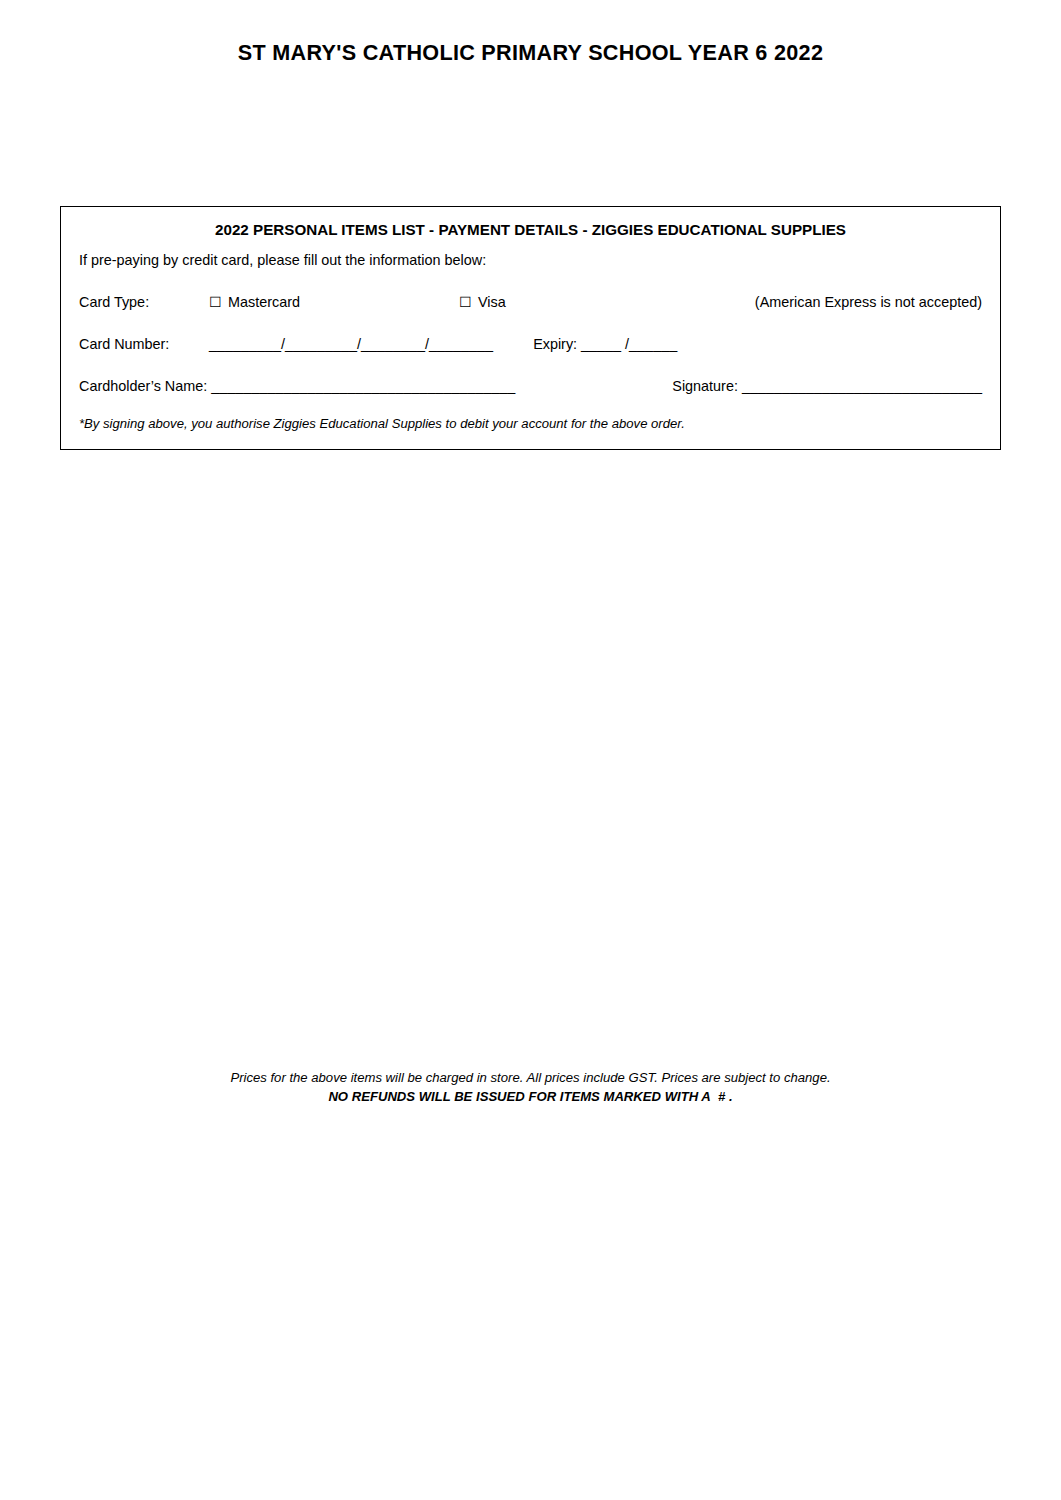ST MARY'S CATHOLIC PRIMARY SCHOOL YEAR 6 2022
2022 PERSONAL ITEMS LIST - PAYMENT DETAILS - ZIGGIES EDUCATIONAL SUPPLIES
If pre-paying by credit card, please fill out the information below:
Card Type: ☐Mastercard ☐Visa (American Express is not accepted)
Card Number: _________/_________/________/________ Expiry: _____ /______
Cardholder’s Name: ______________________________________ Signature: ______________________________
*By signing above, you authorise Ziggies Educational Supplies to debit your account for the above order.
Prices for the above items will be charged in store. All prices include GST. Prices are subject to change.
NO REFUNDS WILL BE ISSUED FOR ITEMS MARKED WITH A # .